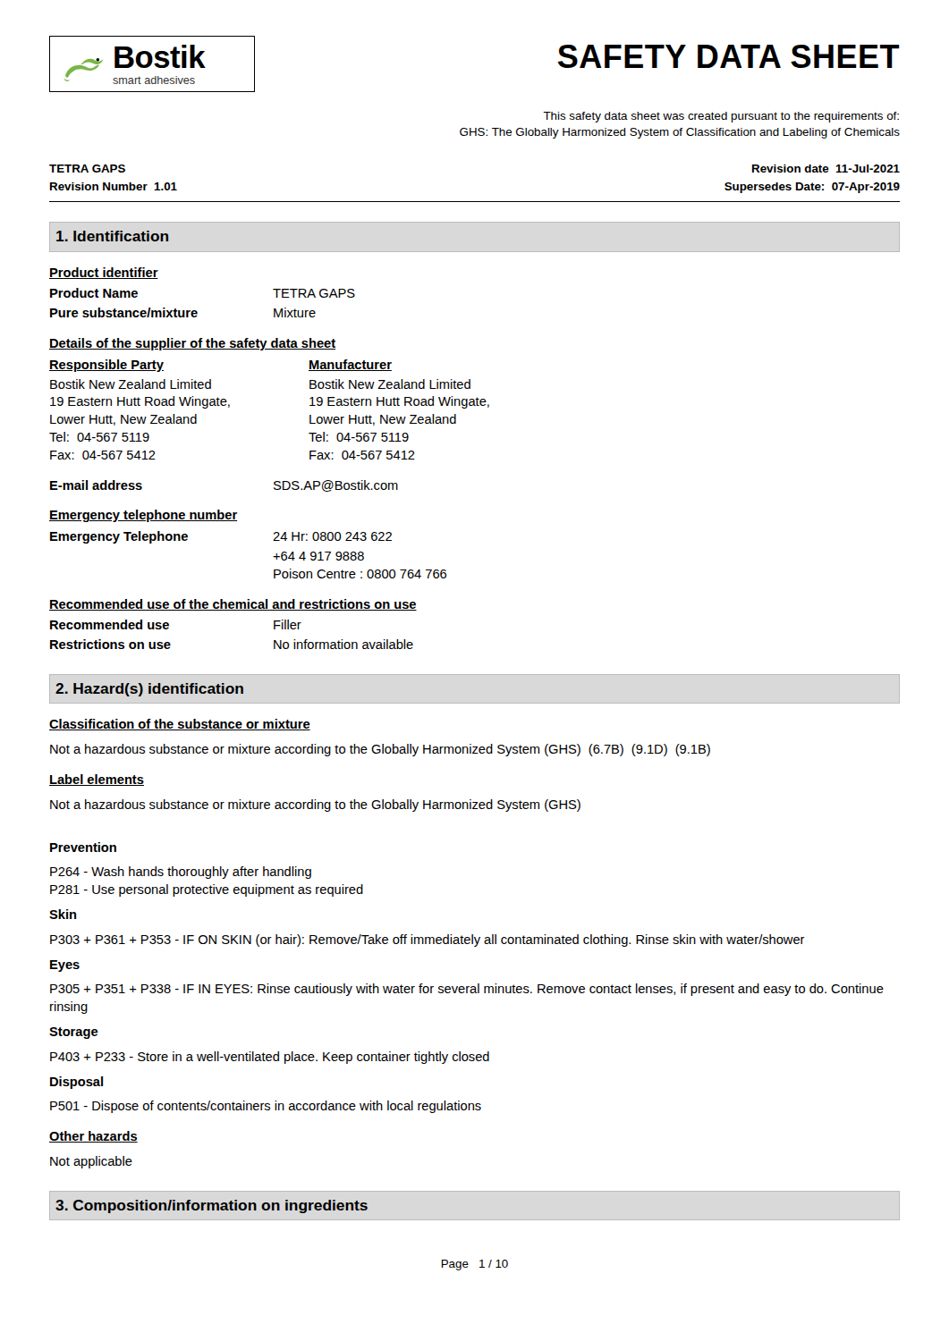Bostik
smart adhesives
SAFETY DATA SHEET
This safety data sheet was created pursuant to the requirements of:
GHS: The Globally Harmonized System of Classification and Labeling of Chemicals
TETRA GAPS
Revision Number 1.01
Revision date 11-Jul-2021
Supersedes Date: 07-Apr-2019
1. Identification
Product identifier
Product Name
TETRA GAPS
Pure substance/mixture
Mixture
Details of the supplier of the safety data sheet
Responsible Party
Bostik New Zealand Limited
19 Eastern Hutt Road Wingate,
Lower Hutt, New Zealand
Tel: 04-567 5119
Fax: 04-567 5412
Manufacturer
Bostik New Zealand Limited
19 Eastern Hutt Road Wingate,
Lower Hutt, New Zealand
Tel: 04-567 5119
Fax: 04-567 5412
E-mail address
SDS.AP@Bostik.com
Emergency telephone number
Emergency Telephone
24 Hr: 0800 243 622
+64 4 917 9888
Poison Centre : 0800 764 766
Recommended use of the chemical and restrictions on use
Recommended use
Filler
Restrictions on use
No information available
2. Hazard(s) identification
Classification of the substance or mixture
Not a hazardous substance or mixture according to the Globally Harmonized System (GHS) (6.7B) (9.1D) (9.1B)
Label elements
Not a hazardous substance or mixture according to the Globally Harmonized System (GHS)
Prevention
P264 - Wash hands thoroughly after handling
P281 - Use personal protective equipment as required
Skin
P303 + P361 + P353 - IF ON SKIN (or hair): Remove/Take off immediately all contaminated clothing. Rinse skin with water/shower
Eyes
P305 + P351 + P338 - IF IN EYES: Rinse cautiously with water for several minutes. Remove contact lenses, if present and easy to do. Continue rinsing
Storage
P403 + P233 - Store in a well-ventilated place. Keep container tightly closed
Disposal
P501 - Dispose of contents/containers in accordance with local regulations
Other hazards
Not applicable
3. Composition/information on ingredients
Page 1 / 10